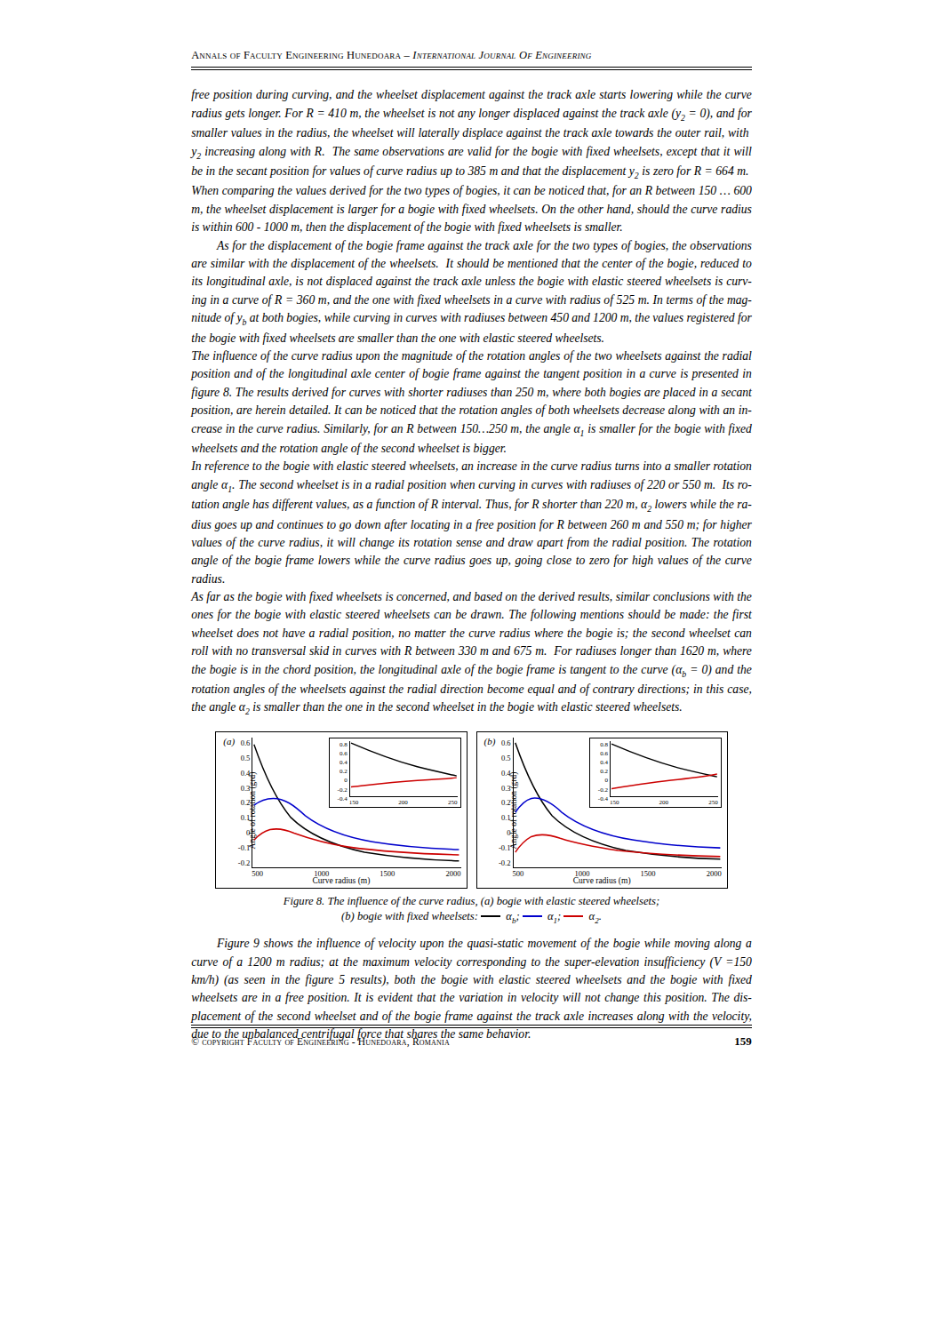Annals of Faculty Engineering Hunedoara – International Journal Of Engineering
free position during curving, and the wheelset displacement against the track axle starts lowering while the curve radius gets longer. For R = 410 m, the wheelset is not any longer displaced against the track axle (y2 = 0), and for smaller values in the radius, the wheelset will laterally displace against the track axle towards the outer rail, with y2 increasing along with R. The same observations are valid for the bogie with fixed wheelsets, except that it will be in the secant position for values of curve radius up to 385 m and that the displacement y2 is zero for R = 664 m. When comparing the values derived for the two types of bogies, it can be noticed that, for an R between 150 … 600 m, the wheelset displacement is larger for a bogie with fixed wheelsets. On the other hand, should the curve radius is within 600 - 1000 m, then the displacement of the bogie with fixed wheelsets is smaller.
As for the displacement of the bogie frame against the track axle for the two types of bogies, the observations are similar with the displacement of the wheelsets. It should be mentioned that the center of the bogie, reduced to its longitudinal axle, is not displaced against the track axle unless the bogie with elastic steered wheelsets is curving in a curve of R = 360 m, and the one with fixed wheelsets in a curve with radius of 525 m. In terms of the magnitude of yb at both bogies, while curving in curves with radiuses between 450 and 1200 m, the values registered for the bogie with fixed wheelsets are smaller than the one with elastic steered wheelsets.
The influence of the curve radius upon the magnitude of the rotation angles of the two wheelsets against the radial position and of the longitudinal axle center of bogie frame against the tangent position in a curve is presented in figure 8. The results derived for curves with shorter radiuses than 250 m, where both bogies are placed in a secant position, are herein detailed. It can be noticed that the rotation angles of both wheelsets decrease along with an increase in the curve radius. Similarly, for an R between 150…250 m, the angle α1 is smaller for the bogie with fixed wheelsets and the rotation angle of the second wheelset is bigger.
In reference to the bogie with elastic steered wheelsets, an increase in the curve radius turns into a smaller rotation angle α1. The second wheelset is in a radial position when curving in curves with radiuses of 220 or 550 m. Its rotation angle has different values, as a function of R interval. Thus, for R shorter than 220 m, α2 lowers while the radius goes up and continues to go down after locating in a free position for R between 260 m and 550 m; for higher values of the curve radius, it will change its rotation sense and draw apart from the radial position. The rotation angle of the bogie frame lowers while the curve radius goes up, going close to zero for high values of the curve radius.
As far as the bogie with fixed wheelsets is concerned, and based on the derived results, similar conclusions with the ones for the bogie with elastic steered wheelsets can be drawn. The following mentions should be made: the first wheelset does not have a radial position, no matter the curve radius where the bogie is; the second wheelset can roll with no transversal skid in curves with R between 330 m and 675 m. For radiuses longer than 1620 m, where the bogie is in the chord position, the longitudinal axle of the bogie frame is tangent to the curve (αb = 0) and the rotation angles of the wheelsets against the radial direction become equal and of contrary directions; in this case, the angle α2 is smaller than the one in the second wheelset in the bogie with elastic steered wheelsets.
(a)
Angle of rotation (grd)
0.6 0.5 0.4 0.3 0.2 0.1 0 -0.1 -0.2
0.8 0.6 0.4 0.2 0 -0.2 -0.4
150200250
500100015002000
Curve radius (m)
(b)
Angle of rotation (grd)
0.6 0.5 0.4 0.3 0.2 0.1 0 -0.1 -0.2
0.8 0.6 0.4 0.2 0 -0.2 -0.4
150200250
500100015002000
Curve radius (m)
Figure 8. The influence of the curve radius, (a) bogie with elastic steered wheelsets;
(b) bogie with fixed wheelsets: αb; α1; α2.
Figure 9 shows the influence of velocity upon the quasi-static movement of the bogie while moving along a curve of a 1200 m radius; at the maximum velocity corresponding to the super-elevation insufficiency (V =150 km/h) (as seen in the figure 5 results), both the bogie with elastic steered wheelsets and the bogie with fixed wheelsets are in a free position. It is evident that the variation in velocity will not change this position. The displacement of the second wheelset and of the bogie frame against the track axle increases along with the velocity, due to the unbalanced centrifugal force that shares the same behavior.
© copyright Faculty of Engineering - Hunedoara, Romania
159